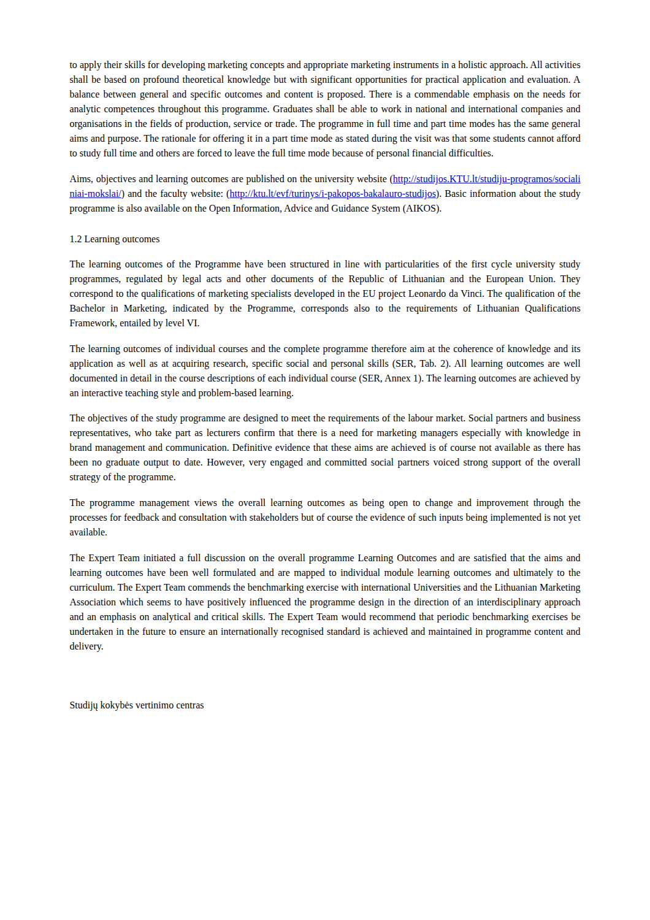to apply their skills for developing marketing concepts and appropriate marketing instruments in a holistic approach. All activities shall be based on profound theoretical knowledge but with significant opportunities for practical application and evaluation. A balance between general and specific outcomes and content is proposed. There is a commendable emphasis on the needs for analytic competences throughout this programme. Graduates shall be able to work in national and international companies and organisations in the fields of production, service or trade. The programme in full time and part time modes has the same general aims and purpose. The rationale for offering it in a part time mode as stated during the visit was that some students cannot afford to study full time and others are forced to leave the full time mode because of personal financial difficulties.
Aims, objectives and learning outcomes are published on the university website (http://studijos.KTU.lt/studiju-programos/socialiniai-mokslai/) and the faculty website: (http://ktu.lt/evf/turinys/i-pakopos-bakalauro-studijos). Basic information about the study programme is also available on the Open Information, Advice and Guidance System (AIKOS).
1.2 Learning outcomes
The learning outcomes of the Programme have been structured in line with particularities of the first cycle university study programmes, regulated by legal acts and other documents of the Republic of Lithuanian and the European Union. They correspond to the qualifications of marketing specialists developed in the EU project Leonardo da Vinci. The qualification of the Bachelor in Marketing, indicated by the Programme, corresponds also to the requirements of Lithuanian Qualifications Framework, entailed by level VI.
The learning outcomes of individual courses and the complete programme therefore aim at the coherence of knowledge and its application as well as at acquiring research, specific social and personal skills (SER, Tab. 2). All learning outcomes are well documented in detail in the course descriptions of each individual course (SER, Annex 1). The learning outcomes are achieved by an interactive teaching style and problem-based learning.
The objectives of the study programme are designed to meet the requirements of the labour market. Social partners and business representatives, who take part as lecturers confirm that there is a need for marketing managers especially with knowledge in brand management and communication. Definitive evidence that these aims are achieved is of course not available as there has been no graduate output to date. However, very engaged and committed social partners voiced strong support of the overall strategy of the programme.
The programme management views the overall learning outcomes as being open to change and improvement through the processes for feedback and consultation with stakeholders but of course the evidence of such inputs being implemented is not yet available.
The Expert Team initiated a full discussion on the overall programme Learning Outcomes and are satisfied that the aims and learning outcomes have been well formulated and are mapped to individual module learning outcomes and ultimately to the curriculum. The Expert Team commends the benchmarking exercise with international Universities and the Lithuanian Marketing Association which seems to have positively influenced the programme design in the direction of an interdisciplinary approach and an emphasis on analytical and critical skills. The Expert Team would recommend that periodic benchmarking exercises be undertaken in the future to ensure an internationally recognised standard is achieved and maintained in programme content and delivery.
Studijų kokybės vertinimo centras